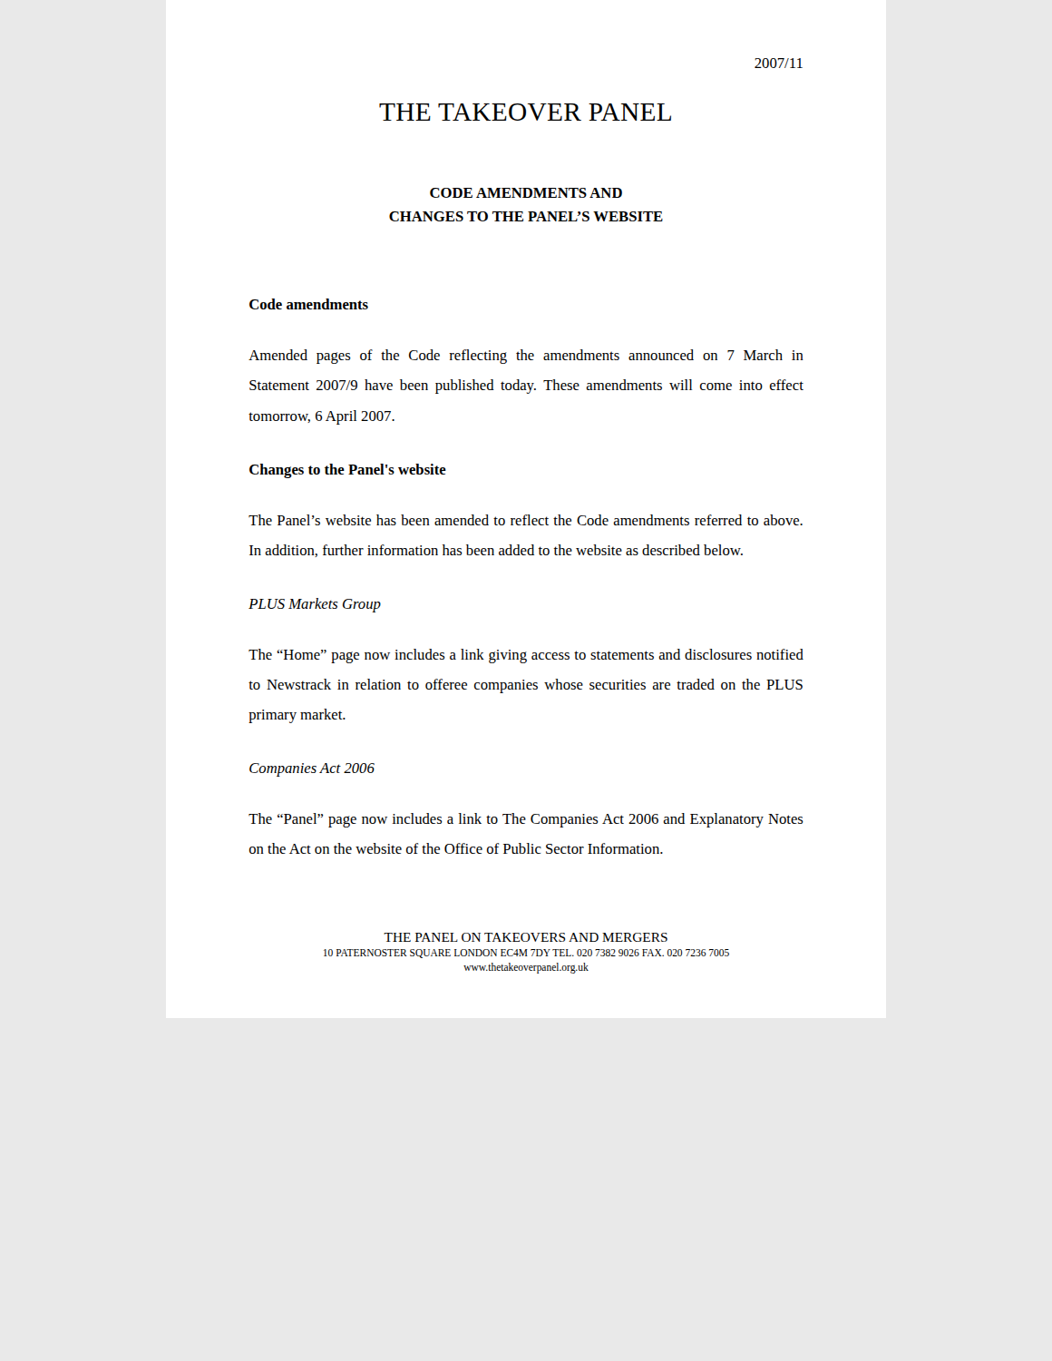2007/11
THE TAKEOVER PANEL
CODE AMENDMENTS AND
CHANGES TO THE PANEL’S WEBSITE
Code amendments
Amended pages of the Code reflecting the amendments announced on 7 March in Statement 2007/9 have been published today. These amendments will come into effect tomorrow, 6 April 2007.
Changes to the Panel's website
The Panel’s website has been amended to reflect the Code amendments referred to above. In addition, further information has been added to the website as described below.
PLUS Markets Group
The “Home” page now includes a link giving access to statements and disclosures notified to Newstrack in relation to offeree companies whose securities are traded on the PLUS primary market.
Companies Act 2006
The “Panel” page now includes a link to The Companies Act 2006 and Explanatory Notes on the Act on the website of the Office of Public Sector Information.
THE PANEL ON TAKEOVERS AND MERGERS
10 PATERNOSTER SQUARE LONDON EC4M 7DY TEL. 020 7382 9026 FAX. 020 7236 7005
www.thetakeoverpanel.org.uk